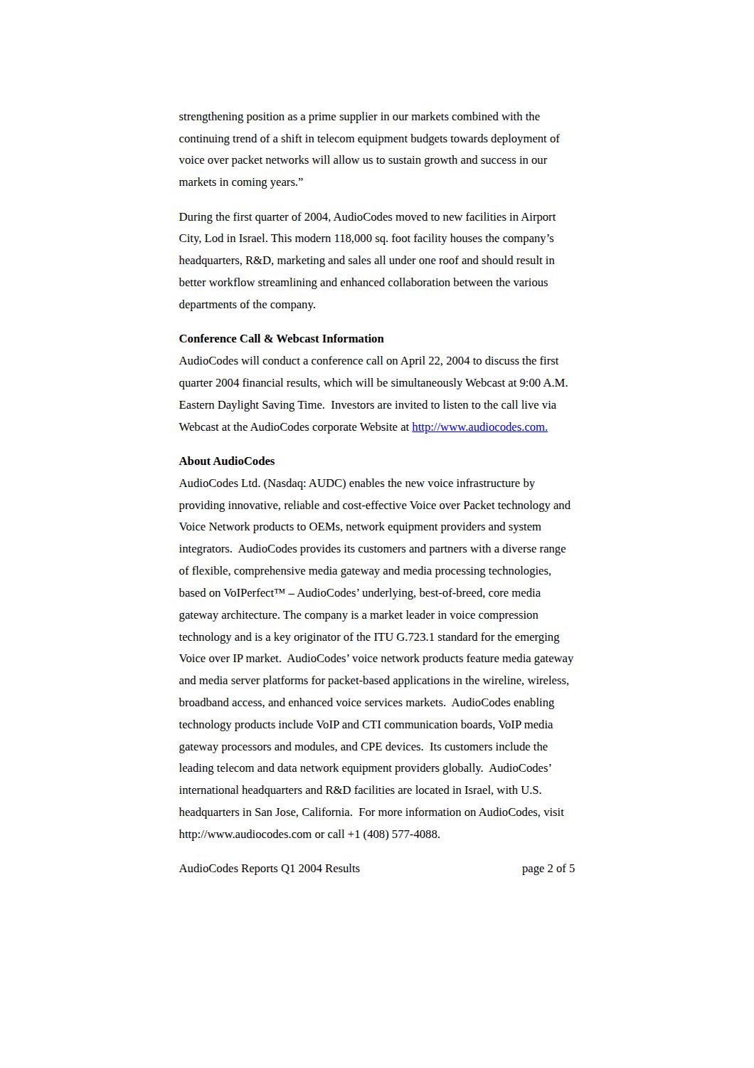strengthening position as a prime supplier in our markets combined with the continuing trend of a shift in telecom equipment budgets towards deployment of voice over packet networks will allow us to sustain growth and success in our markets in coming years.”
During the first quarter of 2004, AudioCodes moved to new facilities in Airport City, Lod in Israel. This modern 118,000 sq. foot facility houses the company’s headquarters, R&D, marketing and sales all under one roof and should result in better workflow streamlining and enhanced collaboration between the various departments of the company.
Conference Call & Webcast Information
AudioCodes will conduct a conference call on April 22, 2004 to discuss the first quarter 2004 financial results, which will be simultaneously Webcast at 9:00 A.M. Eastern Daylight Saving Time. Investors are invited to listen to the call live via Webcast at the AudioCodes corporate Website at http://www.audiocodes.com.
About AudioCodes
AudioCodes Ltd. (Nasdaq: AUDC) enables the new voice infrastructure by providing innovative, reliable and cost-effective Voice over Packet technology and Voice Network products to OEMs, network equipment providers and system integrators. AudioCodes provides its customers and partners with a diverse range of flexible, comprehensive media gateway and media processing technologies, based on VoIPerfect™ – AudioCodes’ underlying, best-of-breed, core media gateway architecture. The company is a market leader in voice compression technology and is a key originator of the ITU G.723.1 standard for the emerging Voice over IP market. AudioCodes’ voice network products feature media gateway and media server platforms for packet-based applications in the wireline, wireless, broadband access, and enhanced voice services markets. AudioCodes enabling technology products include VoIP and CTI communication boards, VoIP media gateway processors and modules, and CPE devices. Its customers include the leading telecom and data network equipment providers globally. AudioCodes’ international headquarters and R&D facilities are located in Israel, with U.S. headquarters in San Jose, California. For more information on AudioCodes, visit http://www.audiocodes.com or call +1 (408) 577-4088.
AudioCodes Reports Q1 2004 Results page 2 of 5